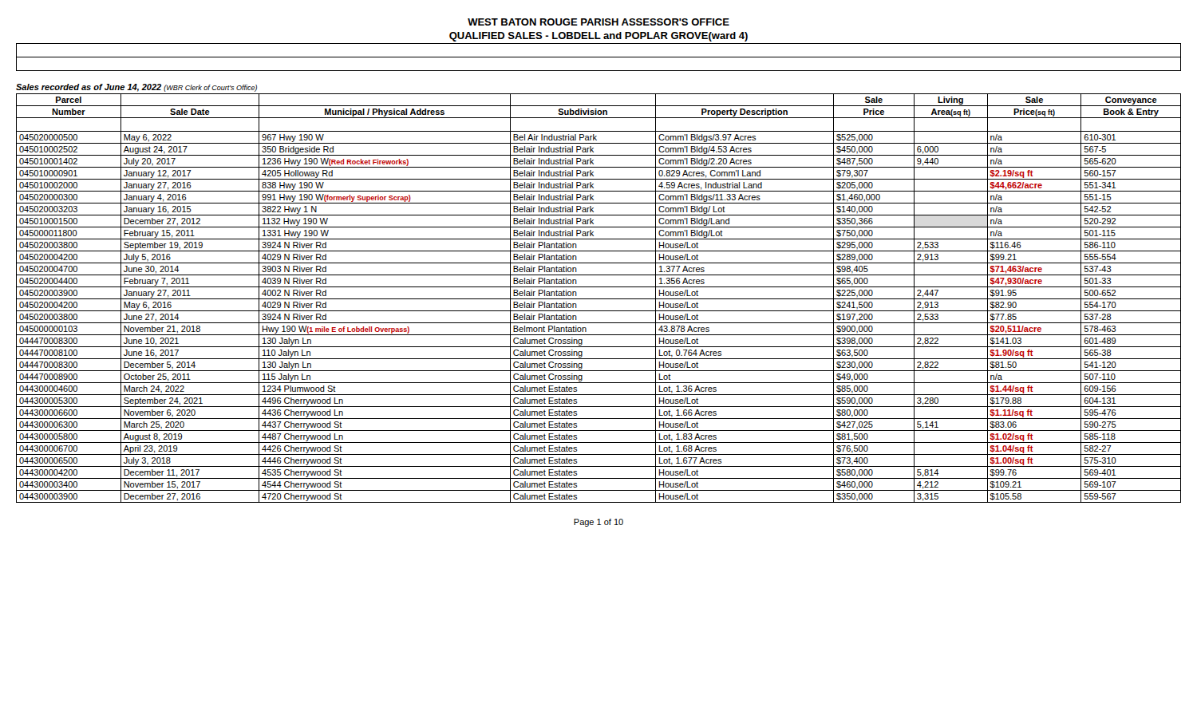WEST BATON ROUGE PARISH ASSESSOR'S OFFICE
QUALIFIED SALES - LOBDELL and POPLAR GROVE(ward 4)
Sales recorded as of June 14, 2022 (WBR Clerk of Court's Office)
| Parcel | | | | | Sale | Living | Sale | Conveyance |
| --- | --- | --- | --- | --- | --- | --- | --- | --- |
| Number | Sale Date | Municipal / Physical Address | Subdivision | Property Description | Price | Area (sq ft) | Price (sq ft) | Book & Entry |
| 045020000500 | May 6, 2022 | 967 Hwy 190 W | Bel Air Industrial Park | Comm'l Bldgs/3.97 Acres | $525,000 | | n/a | 610-301 |
| 045010002502 | August 24, 2017 | 350 Bridgeside Rd | Belair Industrial Park | Comm'l Bldg/4.53 Acres | $450,000 | 6,000 | n/a | 567-5 |
| 045010001402 | July 20, 2017 | 1236 Hwy 190 W (Red Rocket Fireworks) | Belair Industrial Park | Comm'l Bldg/2.20 Acres | $487,500 | 9,440 | n/a | 565-620 |
| 045010000901 | January 12, 2017 | 4205 Holloway Rd | Belair Industrial Park | 0.829 Acres, Comm'l Land | $79,307 | | $2.19/sq ft | 560-157 |
| 045010002000 | January 27, 2016 | 838 Hwy 190 W | Belair Industrial Park | 4.59 Acres, Industrial Land | $205,000 | | $44,662/acre | 551-341 |
| 045020000300 | January 4, 2016 | 991 Hwy 190 W (formerly Superior Scrap) | Belair Industrial Park | Comm'l Bldgs/11.33 Acres | $1,460,000 | | n/a | 551-15 |
| 045020003203 | January 16, 2015 | 3822 Hwy 1 N | Belair Industrial Park | Comm'l Bldg/ Lot | $140,000 | | n/a | 542-52 |
| 045010001500 | December 27, 2012 | 1132 Hwy 190 W | Belair Industrial Park | Comm'l Bldg/Land | $350,366 | | n/a | 520-292 |
| 045000011800 | February 15, 2011 | 1331 Hwy 190 W | Belair Industrial Park | Comm'l Bldg/Lot | $750,000 | | n/a | 501-115 |
| 045020003800 | September 19, 2019 | 3924 N River Rd | Belair Plantation | House/Lot | $295,000 | 2,533 | $116.46 | 586-110 |
| 045020004200 | July 5, 2016 | 4029 N River Rd | Belair Plantation | House/Lot | $289,000 | 2,913 | $99.21 | 555-554 |
| 045020004700 | June 30, 2014 | 3903 N River Rd | Belair Plantation | 1.377 Acres | $98,405 | | $71,463/acre | 537-43 |
| 045020004400 | February 7, 2011 | 4039 N River Rd | Belair Plantation | 1.356 Acres | $65,000 | | $47,930/acre | 501-33 |
| 045020003900 | January 27, 2011 | 4002 N River Rd | Belair Plantation | House/Lot | $225,000 | 2,447 | $91.95 | 500-652 |
| 045020004200 | May 6, 2016 | 4029 N River Rd | Belair Plantation | House/Lot | $241,500 | 2,913 | $82.90 | 554-170 |
| 045020003800 | June 27, 2014 | 3924 N River Rd | Belair Plantation | House/Lot | $197,200 | 2,533 | $77.85 | 537-28 |
| 045000000103 | November 21, 2018 | Hwy 190 W (1 mile E of Lobdell Overpass) | Belmont Plantation | 43.878 Acres | $900,000 | | $20,511/acre | 578-463 |
| 044470008300 | June 10, 2021 | 130 Jalyn Ln | Calumet Crossing | House/Lot | $398,000 | 2,822 | $141.03 | 601-489 |
| 044470008100 | June 16, 2017 | 110 Jalyn Ln | Calumet Crossing | Lot, 0.764 Acres | $63,500 | | $1.90/sq ft | 565-38 |
| 044470008300 | December 5, 2014 | 130 Jalyn Ln | Calumet Crossing | House/Lot | $230,000 | 2,822 | $81.50 | 541-120 |
| 044470008900 | October 25, 2011 | 115 Jalyn Ln | Calumet Crossing | Lot | $49,000 | | n/a | 507-110 |
| 044300004600 | March 24, 2022 | 1234 Plumwood St | Calumet Estates | Lot, 1.36 Acres | $85,000 | | $1.44/sq ft | 609-156 |
| 044300005300 | September 24, 2021 | 4496 Cherrywood Ln | Calumet Estates | House/Lot | $590,000 | 3,280 | $179.88 | 604-131 |
| 044300006600 | November 6, 2020 | 4436 Cherrywood Ln | Calumet Estates | Lot, 1.66 Acres | $80,000 | | $1.11/sq ft | 595-476 |
| 044300006300 | March 25, 2020 | 4437 Cherrywood St | Calumet Estates | House/Lot | $427,025 | 5,141 | $83.06 | 590-275 |
| 044300005800 | August 8, 2019 | 4487 Cherrywood Ln | Calumet Estates | Lot, 1.83 Acres | $81,500 | | $1.02/sq ft | 585-118 |
| 044300006700 | April 23, 2019 | 4426 Cherrywood St | Calumet Estates | Lot, 1.68 Acres | $76,500 | | $1.04/sq ft | 582-27 |
| 044300006500 | July 3, 2018 | 4446 Cherrywood St | Calumet Estates | Lot, 1.677 Acres | $73,400 | | $1.00/sq ft | 575-310 |
| 044300004200 | December 11, 2017 | 4535 Cherrywood St | Calumet Estates | House/Lot | $580,000 | 5,814 | $99.76 | 569-401 |
| 044300003400 | November 15, 2017 | 4544 Cherrywood St | Calumet Estates | House/Lot | $460,000 | 4,212 | $109.21 | 569-107 |
| 044300003900 | December 27, 2016 | 4720 Cherrywood St | Calumet Estates | House/Lot | $350,000 | 3,315 | $105.58 | 559-567 |
Page 1 of 10